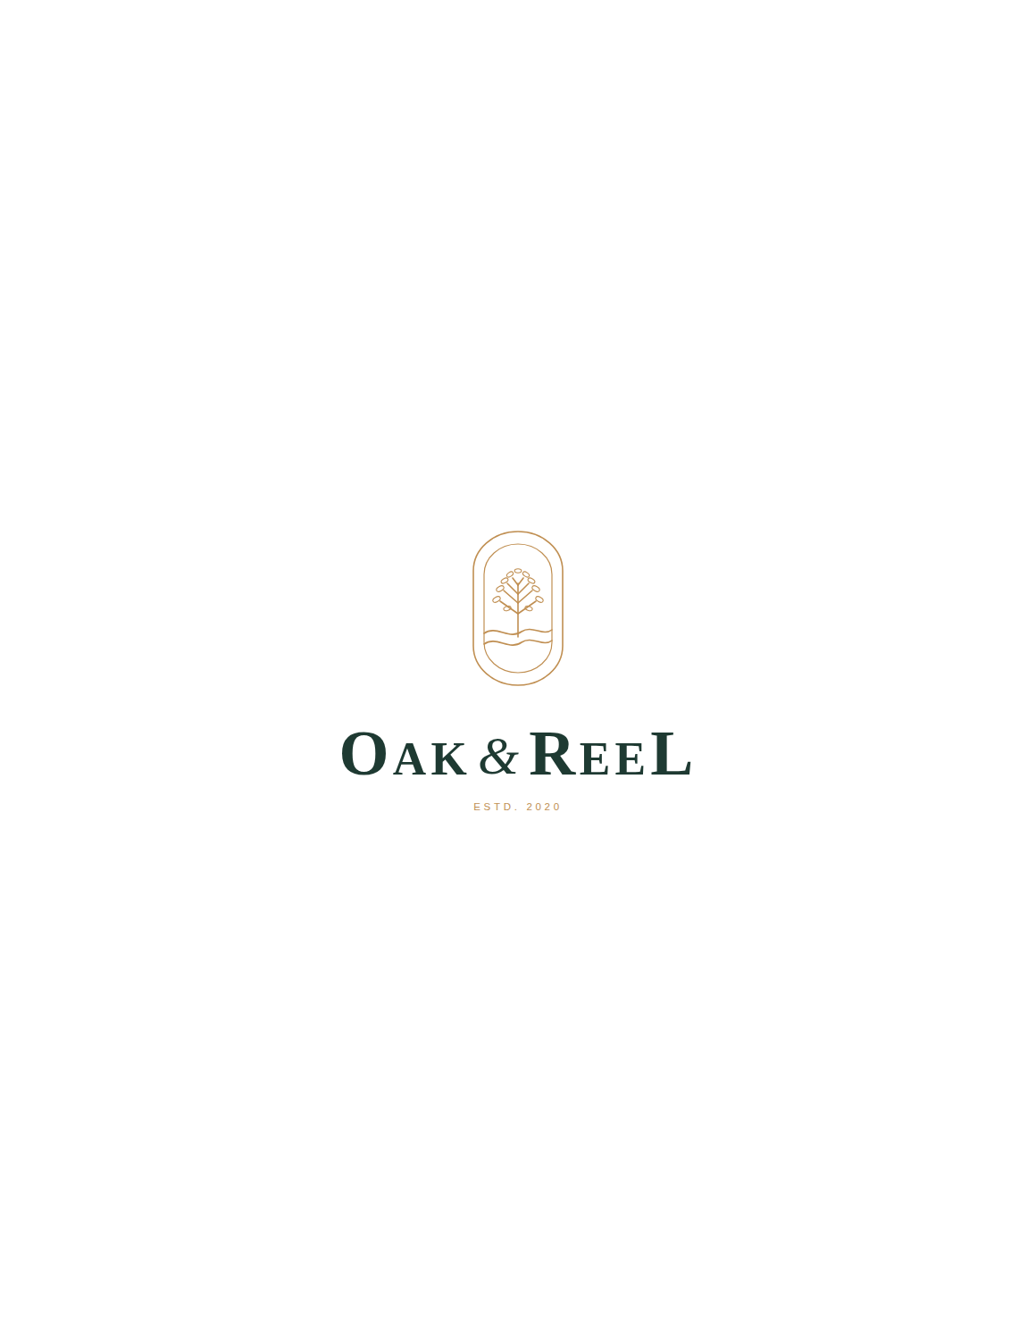OAK&REE L
ESTD. 2020